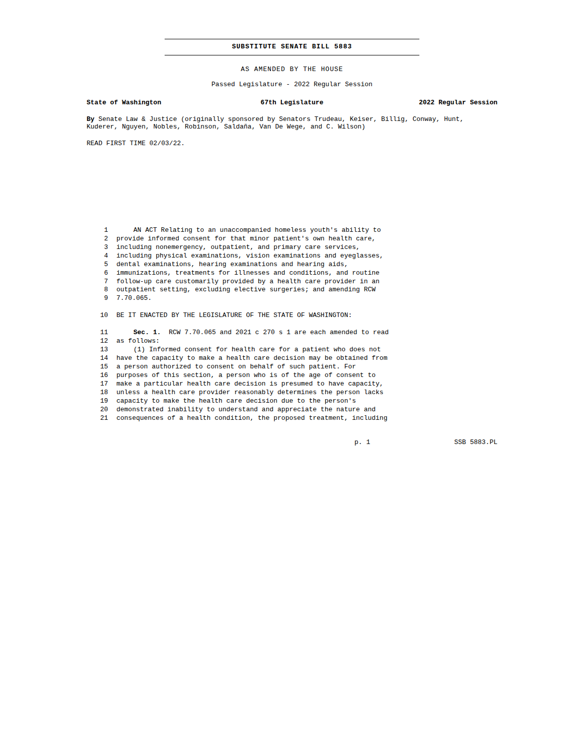SUBSTITUTE SENATE BILL 5883
AS AMENDED BY THE HOUSE
Passed Legislature - 2022 Regular Session
State of Washington 67th Legislature 2022 Regular Session
By Senate Law & Justice (originally sponsored by Senators Trudeau, Keiser, Billig, Conway, Hunt, Kuderer, Nguyen, Nobles, Robinson, Saldaña, Van De Wege, and C. Wilson)
READ FIRST TIME 02/03/22.
| 1 | AN ACT Relating to an unaccompanied homeless youth's ability to |
| 2 | provide informed consent for that minor patient's own health care, |
| 3 | including nonemergency, outpatient, and primary care services, |
| 4 | including physical examinations, vision examinations and eyeglasses, |
| 5 | dental examinations, hearing examinations and hearing aids, |
| 6 | immunizations, treatments for illnesses and conditions, and routine |
| 7 | follow-up care customarily provided by a health care provider in an |
| 8 | outpatient setting, excluding elective surgeries; and amending RCW |
| 9 | 7.70.065. |
| 10 | BE IT ENACTED BY THE LEGISLATURE OF THE STATE OF WASHINGTON: |
| 11 | Sec. 1. RCW 7.70.065 and 2021 c 270 s 1 are each amended to read |
| 12 | as follows: |
| 13 | (1) Informed consent for health care for a patient who does not |
| 14 | have the capacity to make a health care decision may be obtained from |
| 15 | a person authorized to consent on behalf of such patient. For |
| 16 | purposes of this section, a person who is of the age of consent to |
| 17 | make a particular health care decision is presumed to have capacity, |
| 18 | unless a health care provider reasonably determines the person lacks |
| 19 | capacity to make the health care decision due to the person's |
| 20 | demonstrated inability to understand and appreciate the nature and |
| 21 | consequences of a health condition, the proposed treatment, including |
p. 1 SSB 5883.PL